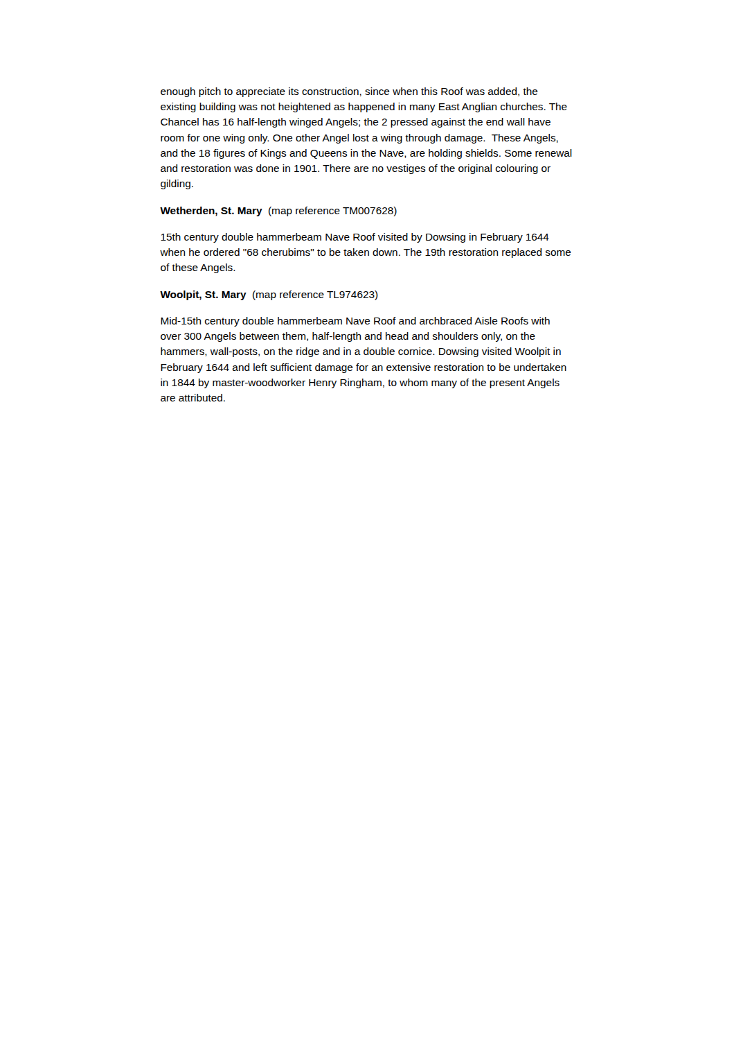enough pitch to appreciate its construction, since when this Roof was added, the existing building was not heightened as happened in many East Anglian churches. The Chancel has 16 half-length winged Angels; the 2 pressed against the end wall have room for one wing only. One other Angel lost a wing through damage. These Angels, and the 18 figures of Kings and Queens in the Nave, are holding shields. Some renewal and restoration was done in 1901. There are no vestiges of the original colouring or gilding.
Wetherden, St. Mary (map reference TM007628)
15th century double hammerbeam Nave Roof visited by Dowsing in February 1644 when he ordered "68 cherubims" to be taken down. The 19th restoration replaced some of these Angels.
Woolpit, St. Mary (map reference TL974623)
Mid-15th century double hammerbeam Nave Roof and archbraced Aisle Roofs with over 300 Angels between them, half-length and head and shoulders only, on the hammers, wall-posts, on the ridge and in a double cornice. Dowsing visited Woolpit in February 1644 and left sufficient damage for an extensive restoration to be undertaken in 1844 by master-woodworker Henry Ringham, to whom many of the present Angels are attributed.